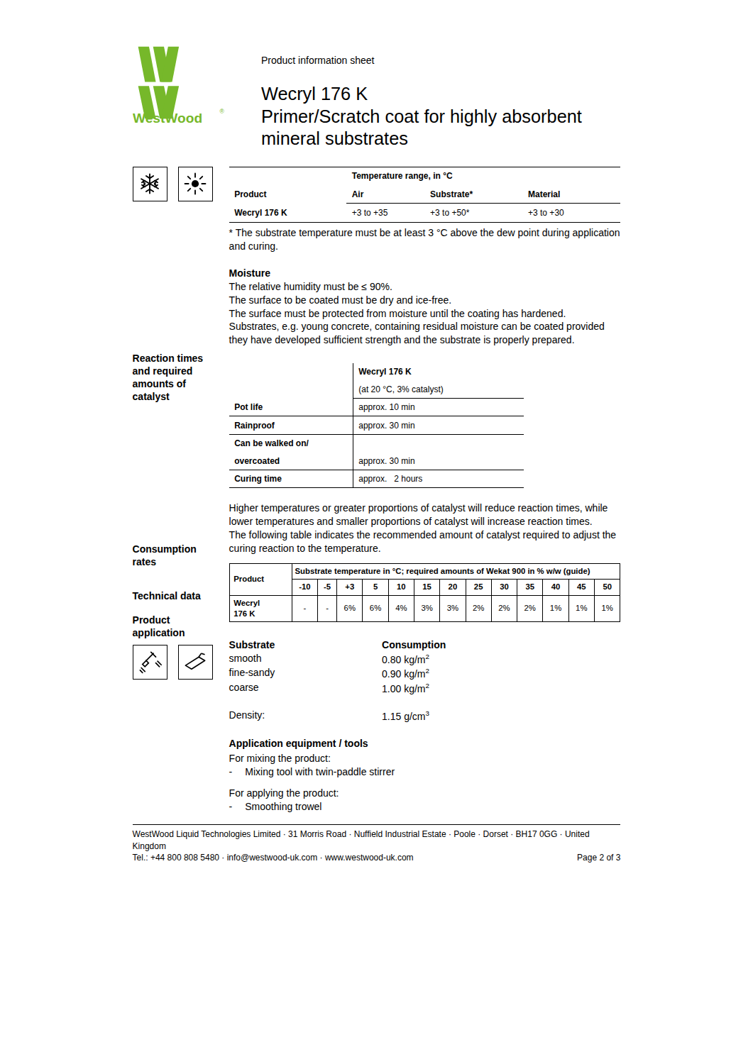WestWood ®
Product information sheet
Wecryl 176 K
Primer/Scratch coat for highly absorbent mineral substrates
Reaction times and required
amounts of catalyst
Consumption rates
Technical data
Product application
| Product | Temperature range, in °C |
| --- | --- |
| Air | Substrate* | Material |
| Wecryl 176 K | +3 to +35 | +3 to +50* | +3 to +30 |
* The substrate temperature must be at least 3 °C above the dew point during application and curing.
Moisture
The relative humidity must be ≤ 90%.
The surface to be coated must be dry and ice-free.
The surface must be protected from moisture until the coating has hardened.
Substrates, e.g. young concrete, containing residual moisture can be coated provided they have developed sufficient strength and the substrate is properly prepared.
| | Wecryl 176 K |
| | (at 20 °C, 3% catalyst) |
| Pot life | approx. 10 min |
| Rainproof | approx. 30 min |
| Can be walked on/ | |
| overcoated | approx. 30 min |
| Curing time | approx. 2 hours |
Higher temperatures or greater proportions of catalyst will reduce reaction times, while lower temperatures and smaller proportions of catalyst will increase reaction times.
The following table indicates the recommended amount of catalyst required to adjust the curing reaction to the temperature.
| Product | Substrate temperature in °C; required amounts of Wekat 900 in % w/w (guide) |
| --- | --- |
| -10 | -5 | +3 | 5 | 10 | 15 | 20 | 25 | 30 | 35 | 40 | 45 | 50 |
| Wecryl 176 K | - | - | 6% | 6% | 4% | 3% | 3% | 2% | 2% | 2% | 1% | 1% | 1% |
Substrate
Consumption
smooth
0.80 kg/m2
fine-sandy
0.90 kg/m2
coarse
1.00 kg/m2
Density:
1.15 g/cm3
Application equipment / tools
For mixing the product:
Mixing tool with twin-paddle stirrer
For applying the product:
Smoothing trowel
WestWood Liquid Technologies Limited · 31 Morris Road · Nuffield Industrial Estate · Poole · Dorset · BH17 0GG · United Kingdom
Tel.: +44 800 808 5480 · info@westwood-uk.com · www.westwood-uk.com
Page 2 of 3